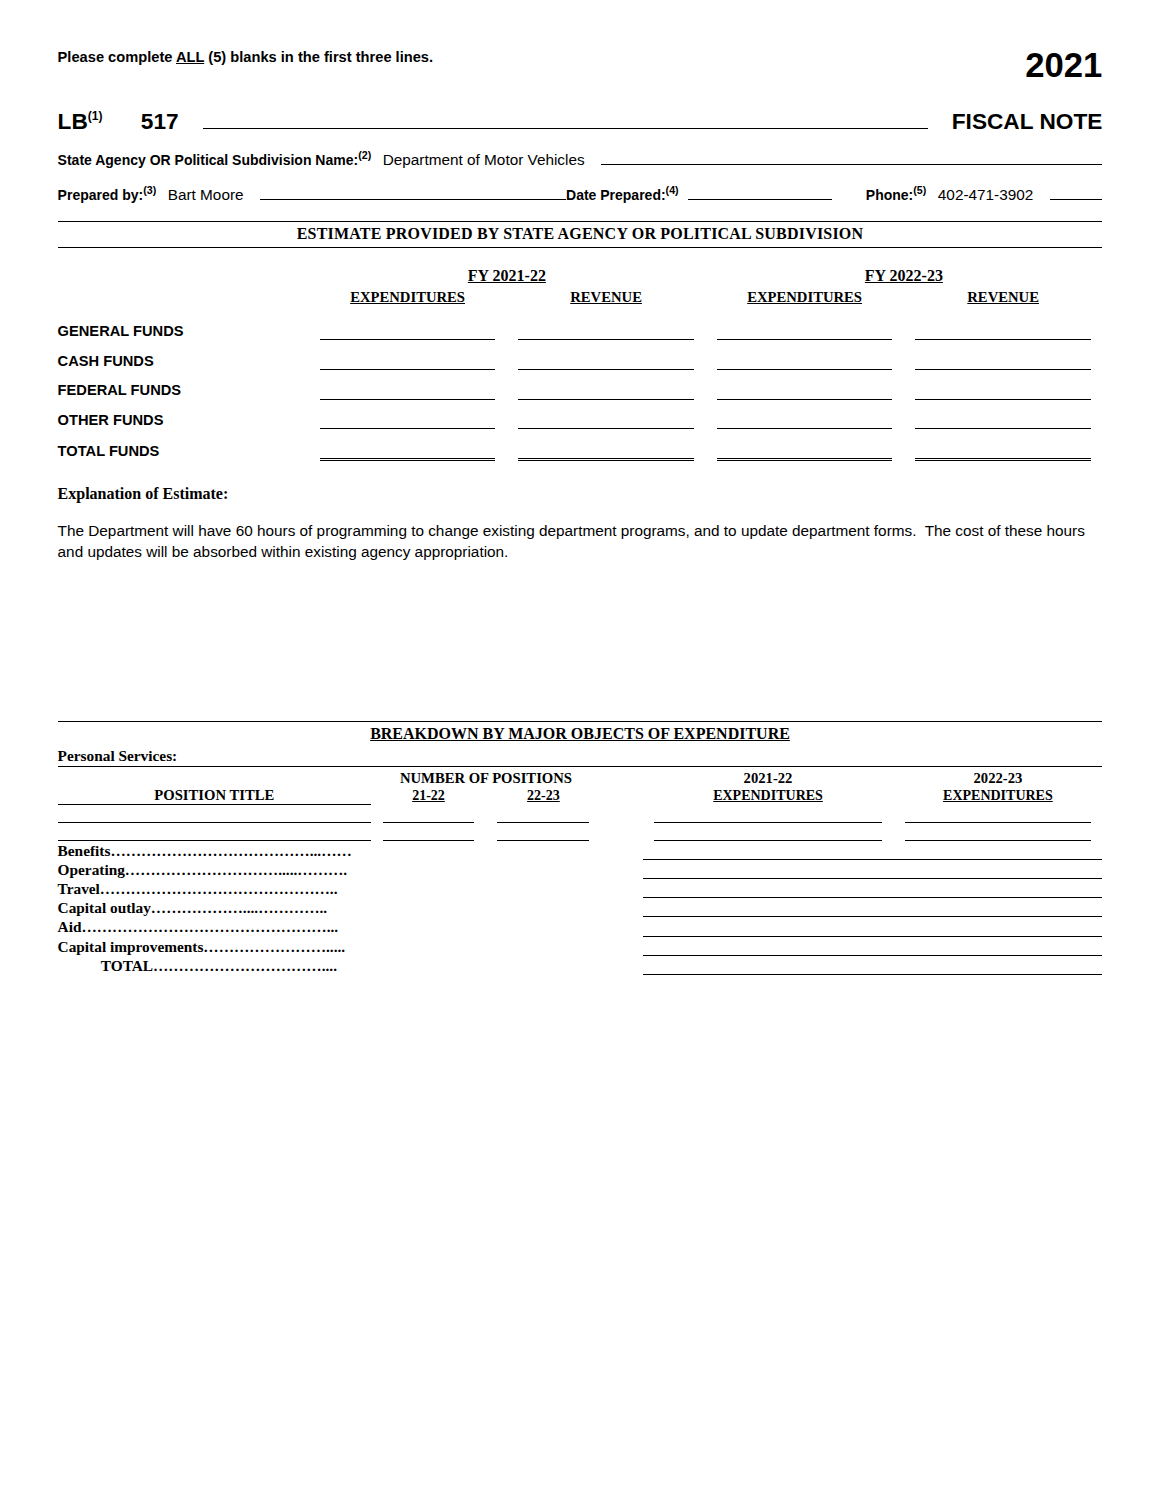Please complete ALL (5) blanks in the first three lines.
2021
LB(1) 517
FISCAL NOTE
State Agency OR Political Subdivision Name:(2) Department of Motor Vehicles
Prepared by:(3) Bart Moore Date Prepared:(4) Phone:(5) 402-471-3902
ESTIMATE PROVIDED BY STATE AGENCY OR POLITICAL SUBDIVISION
| | FY 2021-22 | FY 2022-23 |
| | EXPENDITURES | REVENUE | EXPENDITURES | REVENUE |
| GENERAL FUNDS | | | | |
| CASH FUNDS | | | | |
| FEDERAL FUNDS | | | | |
| OTHER FUNDS | | | | |
| TOTAL FUNDS | | | | |
Explanation of Estimate:
The Department will have 60 hours of programming to change existing department programs, and to update department forms. The cost of these hours and updates will be absorbed within existing agency appropriation.
BREAKDOWN BY MAJOR OBJECTS OF EXPENDITURE
Personal Services:
| POSITION TITLE | NUMBER OF POSITIONS | | 2021-22 | 2022-23 |
| 21-22 | 22-23 | | EXPENDITURES | EXPENDITURES |
| Benefits…………………………………...…… | | | | | |
| Operating………………………….....………. | | | | | |
| Travel……………………………………….. | | | | | |
| Capital outlay………………....………….. | | | | | |
| Aid…………………………………………... | | | | | |
| Capital improvements……………………..... | | | | | |
| TOTAL…………………………….... | | | | | |